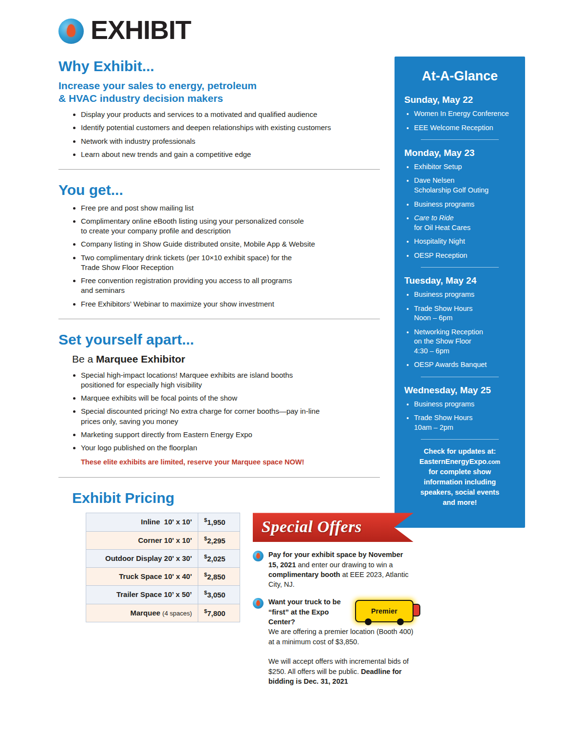EXHIBIT
Why Exhibit...
Increase your sales to energy, petroleum
& HVAC industry decision makers
Display your products and services to a motivated and qualified audience
Identify potential customers and deepen relationships with existing customers
Network with industry professionals
Learn about new trends and gain a competitive edge
You get...
Free pre and post show mailing list
Complimentary online eBooth listing using your personalized console
to create your company profile and description
Company listing in Show Guide distributed onsite, Mobile App & Website
Two complimentary drink tickets (per 10×10 exhibit space) for the
Trade Show Floor Reception
Free convention registration providing you access to all programs
and seminars
Free Exhibitors’ Webinar to maximize your show investment
Set yourself apart...
Be a Marquee Exhibitor
Special high-impact locations! Marquee exhibits are island booths
positioned for especially high visibility
Marquee exhibits will be focal points of the show
Special discounted pricing! No extra charge for corner booths—pay in-line
prices only, saving you money
Marketing support directly from Eastern Energy Expo
Your logo published on the floorplan
These elite exhibits are limited, reserve your Marquee space NOW!
Exhibit Pricing
| Inline 10' x 10' | $ 1,950 |
| Corner 10' x 10' | $ 2,295 |
| Outdoor Display 20' x 30' | $ 2,025 |
| Truck Space 10' x 40' | $ 2,850 |
| Trailer Space 10’ x 50’ | $ 3,050 |
| Marquee (4 spaces) | $ 7,800 |
Special Offers
Pay for your exhibit space by November 15, 2021 and enter our drawing to win a complimentary booth at EEE 2023, Atlantic City, NJ.
Premier
Want your truck to be “first” at the Expo Center?
We are offering a premier location (Booth 400)
at a minimum cost of $3,850.
We will accept offers with incremental bids of
$250. All offers will be public. Deadline for bidding is Dec. 31, 2021
At-A-Glance
Sunday, May 22
Women In Energy Conference
EEE Welcome Reception
Monday, May 23
Exhibitor Setup
Dave Nelsen
Scholarship Golf Outing
Business programs
Care to Ride
for Oil Heat Cares
Hospitality Night
OESP Reception
Tuesday, May 24
Business programs
Trade Show Hours
Noon – 6pm
Networking Reception
on the Show Floor
4:30 – 6pm
OESP Awards Banquet
Wednesday, May 25
Business programs
Trade Show Hours
10am – 2pm
Check for updates at:
EasternEnergyExpo.com
for complete show
information including
speakers, social events
and more!